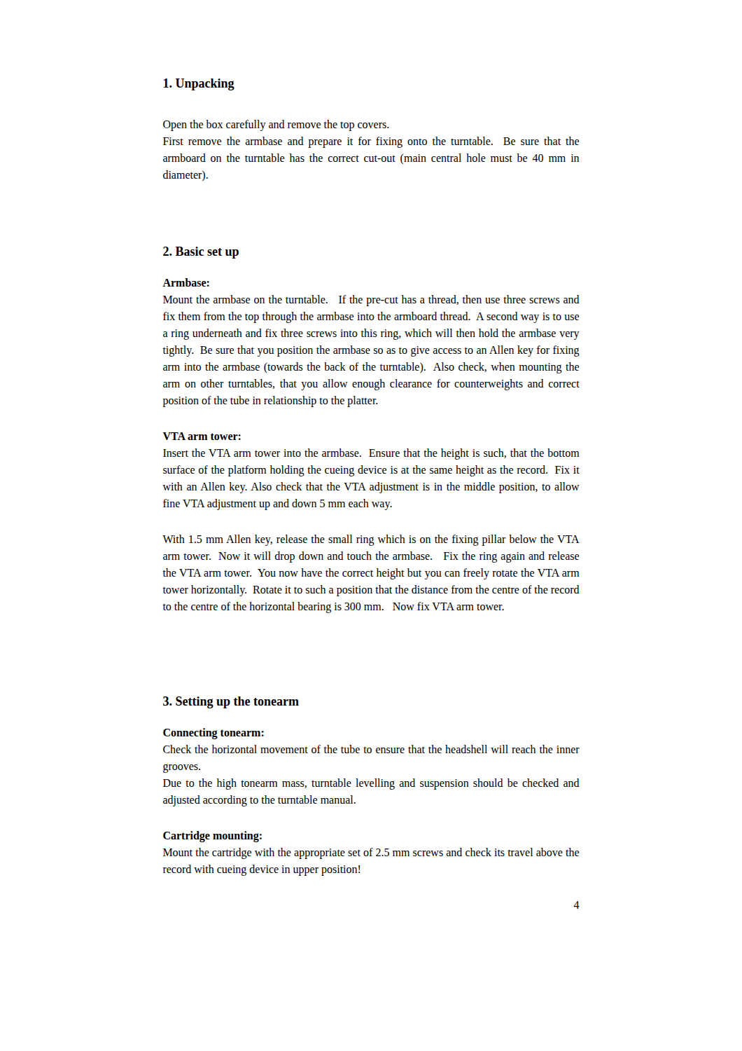1. Unpacking
Open the box carefully and remove the top covers.
First remove the armbase and prepare it for fixing onto the turntable. Be sure that the armboard on the turntable has the correct cut-out (main central hole must be 40 mm in diameter).
2. Basic set up
Armbase:
Mount the armbase on the turntable. If the pre-cut has a thread, then use three screws and fix them from the top through the armbase into the armboard thread. A second way is to use a ring underneath and fix three screws into this ring, which will then hold the armbase very tightly. Be sure that you position the armbase so as to give access to an Allen key for fixing arm into the armbase (towards the back of the turntable). Also check, when mounting the arm on other turntables, that you allow enough clearance for counterweights and correct position of the tube in relationship to the platter.
VTA arm tower:
Insert the VTA arm tower into the armbase. Ensure that the height is such, that the bottom surface of the platform holding the cueing device is at the same height as the record. Fix it with an Allen key. Also check that the VTA adjustment is in the middle position, to allow fine VTA adjustment up and down 5 mm each way.
With 1.5 mm Allen key, release the small ring which is on the fixing pillar below the VTA arm tower. Now it will drop down and touch the armbase. Fix the ring again and release the VTA arm tower. You now have the correct height but you can freely rotate the VTA arm tower horizontally. Rotate it to such a position that the distance from the centre of the record to the centre of the horizontal bearing is 300 mm. Now fix VTA arm tower.
3. Setting up the tonearm
Connecting tonearm:
Check the horizontal movement of the tube to ensure that the headshell will reach the inner grooves.
Due to the high tonearm mass, turntable levelling and suspension should be checked and adjusted according to the turntable manual.
Cartridge mounting:
Mount the cartridge with the appropriate set of 2.5 mm screws and check its travel above the record with cueing device in upper position!
4